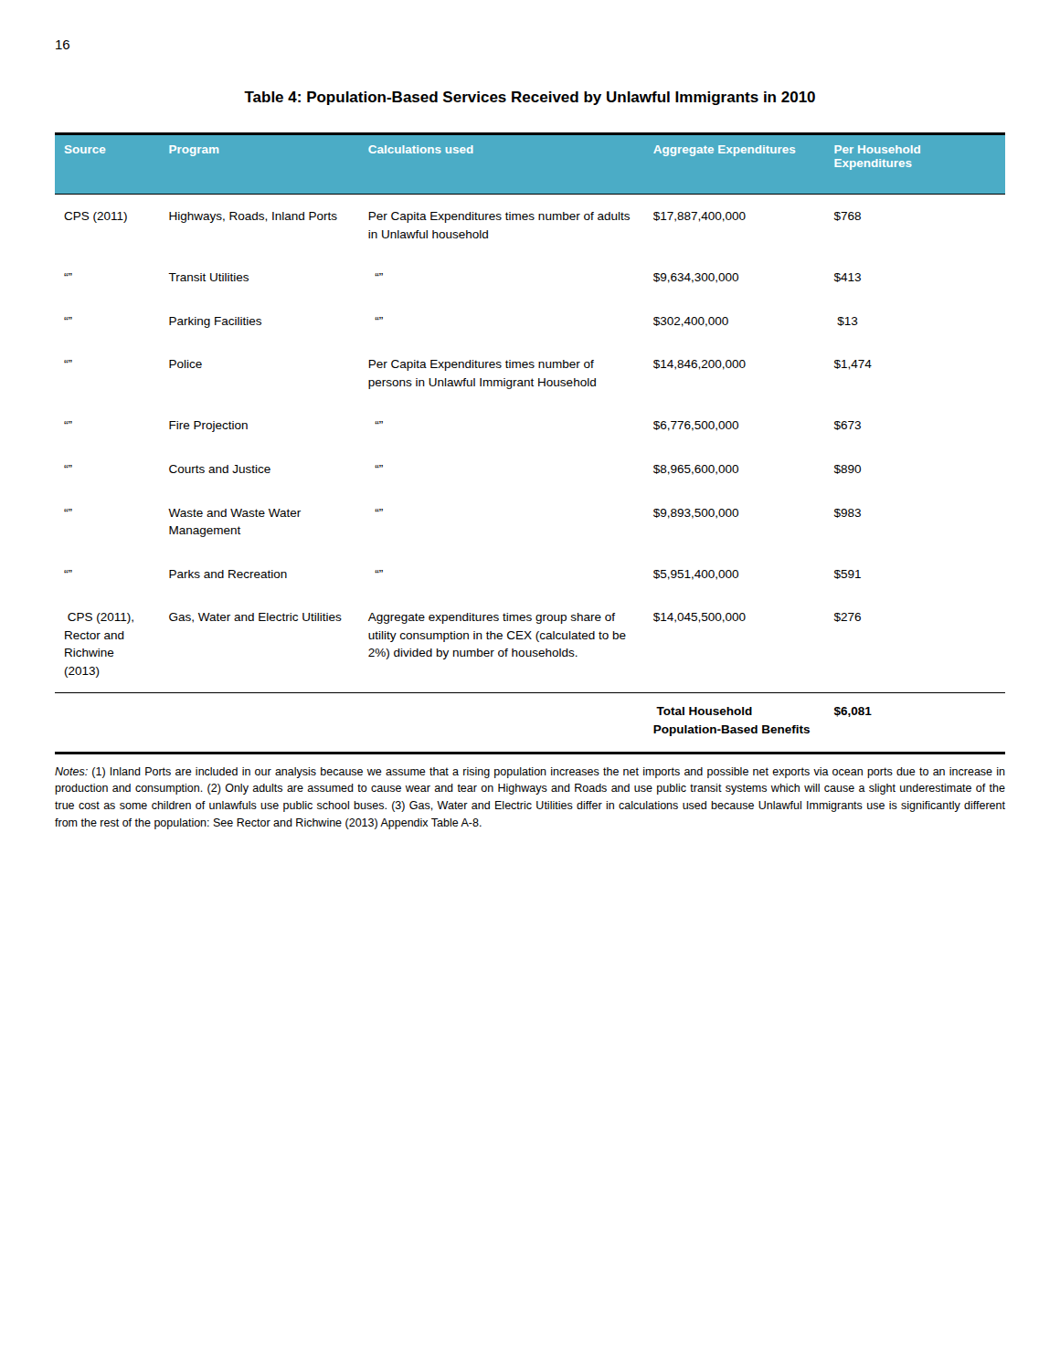16
Table 4: Population-Based Services Received by Unlawful Immigrants in 2010
| Source | Program | Calculations used | Aggregate Expenditures | Per Household Expenditures |
| --- | --- | --- | --- | --- |
| CPS (2011) | Highways, Roads, Inland Ports | Per Capita Expenditures times number of adults in Unlawful household | $17,887,400,000 | $768 |
| “” | Transit Utilities | “” | $9,634,300,000 | $413 |
| “” | Parking Facilities | “” | $302,400,000 | $13 |
| “” | Police | Per Capita Expenditures times number of persons in Unlawful Immigrant Household | $14,846,200,000 | $1,474 |
| “” | Fire Projection | “” | $6,776,500,000 | $673 |
| “” | Courts and Justice | “” | $8,965,600,000 | $890 |
| “” | Waste and Waste Water Management | “” | $9,893,500,000 | $983 |
| “” | Parks and Recreation | “” | $5,951,400,000 | $591 |
| CPS (2011), Rector and Richwine (2013) | Gas, Water and Electric Utilities | Aggregate expenditures times group share of utility consumption in the CEX (calculated to be 2%) divided by number of households. | $14,045,500,000 | $276 |
| | | | Total Household Population-Based Benefits | $6,081 |
Notes: (1) Inland Ports are included in our analysis because we assume that a rising population increases the net imports and possible net exports via ocean ports due to an increase in production and consumption. (2) Only adults are assumed to cause wear and tear on Highways and Roads and use public transit systems which will cause a slight underestimate of the true cost as some children of unlawfuls use public school buses. (3) Gas, Water and Electric Utilities differ in calculations used because Unlawful Immigrants use is significantly different from the rest of the population: See Rector and Richwine (2013) Appendix Table A-8.